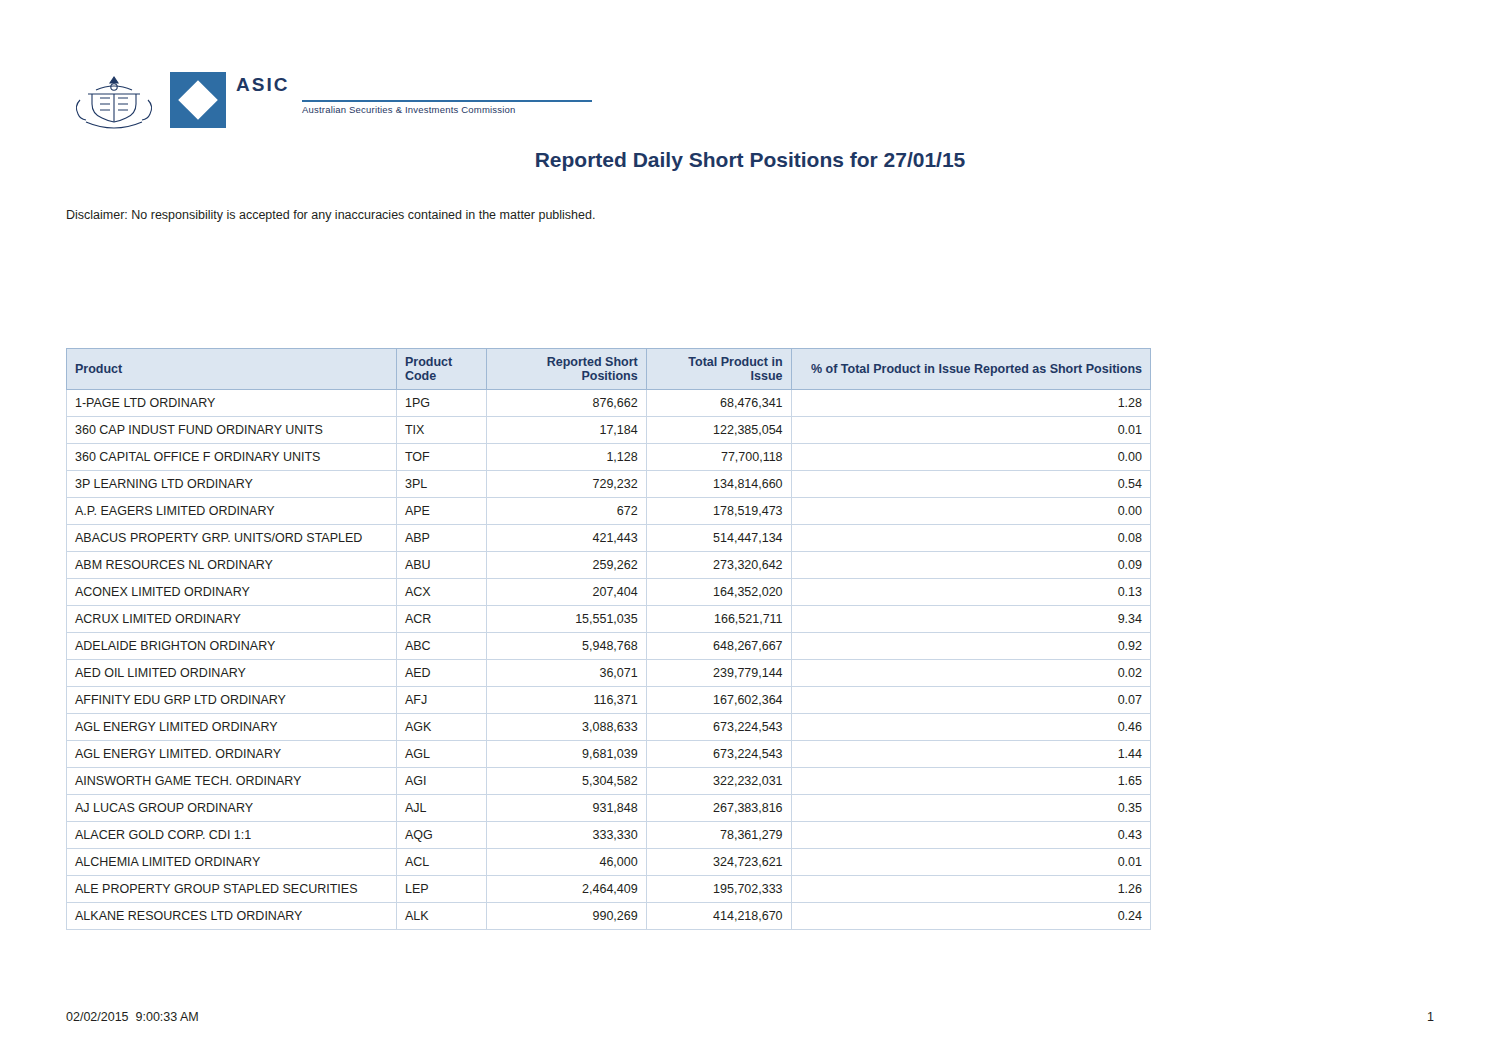ASIC
Australian Securities & Investments Commission
Reported Daily Short Positions for 27/01/15
Disclaimer: No responsibility is accepted for any inaccuracies contained in the matter published.
| Product | Product Code | Reported Short Positions | Total Product in Issue | % of Total Product in Issue Reported as Short Positions |
| --- | --- | --- | --- | --- |
| 1-PAGE LTD ORDINARY | 1PG | 876,662 | 68,476,341 | 1.28 |
| 360 CAP INDUST FUND ORDINARY UNITS | TIX | 17,184 | 122,385,054 | 0.01 |
| 360 CAPITAL OFFICE F ORDINARY UNITS | TOF | 1,128 | 77,700,118 | 0.00 |
| 3P LEARNING LTD ORDINARY | 3PL | 729,232 | 134,814,660 | 0.54 |
| A.P. EAGERS LIMITED ORDINARY | APE | 672 | 178,519,473 | 0.00 |
| ABACUS PROPERTY GRP. UNITS/ORD STAPLED | ABP | 421,443 | 514,447,134 | 0.08 |
| ABM RESOURCES NL ORDINARY | ABU | 259,262 | 273,320,642 | 0.09 |
| ACONEX LIMITED ORDINARY | ACX | 207,404 | 164,352,020 | 0.13 |
| ACRUX LIMITED ORDINARY | ACR | 15,551,035 | 166,521,711 | 9.34 |
| ADELAIDE BRIGHTON ORDINARY | ABC | 5,948,768 | 648,267,667 | 0.92 |
| AED OIL LIMITED ORDINARY | AED | 36,071 | 239,779,144 | 0.02 |
| AFFINITY EDU GRP LTD ORDINARY | AFJ | 116,371 | 167,602,364 | 0.07 |
| AGL ENERGY LIMITED ORDINARY | AGK | 3,088,633 | 673,224,543 | 0.46 |
| AGL ENERGY LIMITED. ORDINARY | AGL | 9,681,039 | 673,224,543 | 1.44 |
| AINSWORTH GAME TECH. ORDINARY | AGI | 5,304,582 | 322,232,031 | 1.65 |
| AJ LUCAS GROUP ORDINARY | AJL | 931,848 | 267,383,816 | 0.35 |
| ALACER GOLD CORP. CDI 1:1 | AQG | 333,330 | 78,361,279 | 0.43 |
| ALCHEMIA LIMITED ORDINARY | ACL | 46,000 | 324,723,621 | 0.01 |
| ALE PROPERTY GROUP STAPLED SECURITIES | LEP | 2,464,409 | 195,702,333 | 1.26 |
| ALKANE RESOURCES LTD ORDINARY | ALK | 990,269 | 414,218,670 | 0.24 |
02/02/2015 9:00:33 AM
1